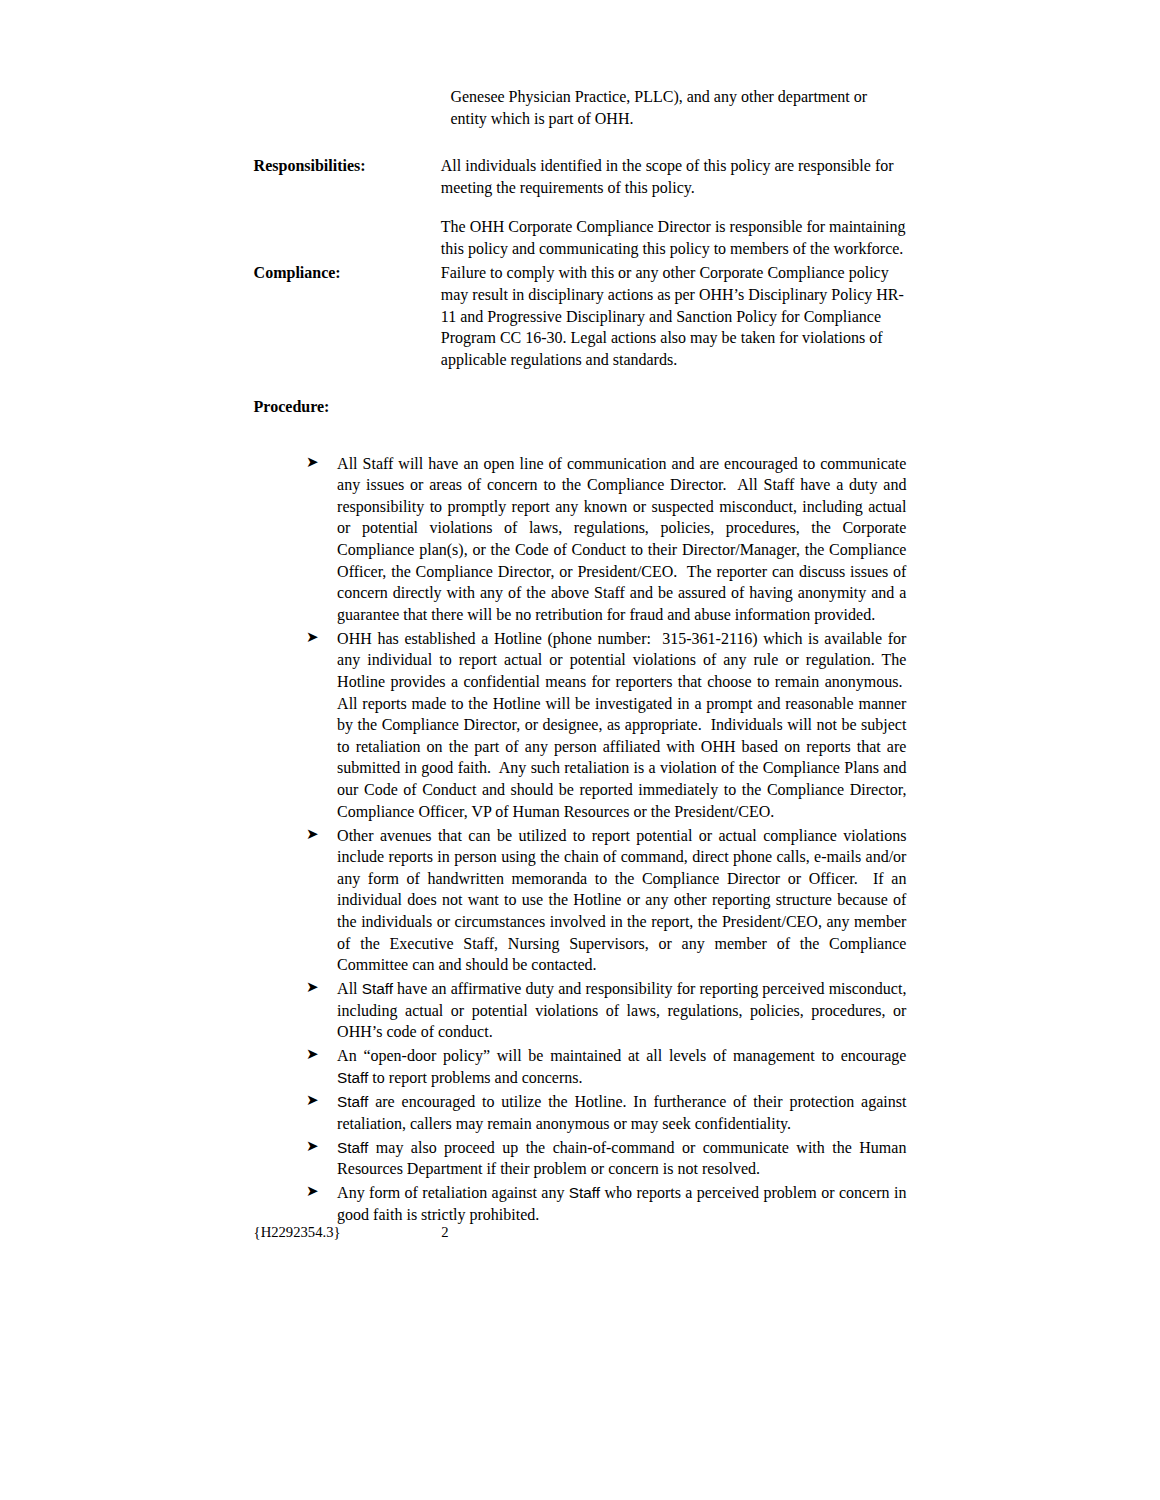Genesee Physician Practice, PLLC), and any other department or entity which is part of OHH.
Responsibilities:
All individuals identified in the scope of this policy are responsible for meeting the requirements of this policy.
The OHH Corporate Compliance Director is responsible for maintaining this policy and communicating this policy to members of the workforce.
Compliance:
Failure to comply with this or any other Corporate Compliance policy may result in disciplinary actions as per OHH’s Disciplinary Policy HR-11 and Progressive Disciplinary and Sanction Policy for Compliance Program CC 16-30. Legal actions also may be taken for violations of applicable regulations and standards.
Procedure:
All Staff will have an open line of communication and are encouraged to communicate any issues or areas of concern to the Compliance Director. All Staff have a duty and responsibility to promptly report any known or suspected misconduct, including actual or potential violations of laws, regulations, policies, procedures, the Corporate Compliance plan(s), or the Code of Conduct to their Director/Manager, the Compliance Officer, the Compliance Director, or President/CEO. The reporter can discuss issues of concern directly with any of the above Staff and be assured of having anonymity and a guarantee that there will be no retribution for fraud and abuse information provided.
OHH has established a Hotline (phone number: 315-361-2116) which is available for any individual to report actual or potential violations of any rule or regulation. The Hotline provides a confidential means for reporters that choose to remain anonymous. All reports made to the Hotline will be investigated in a prompt and reasonable manner by the Compliance Director, or designee, as appropriate. Individuals will not be subject to retaliation on the part of any person affiliated with OHH based on reports that are submitted in good faith. Any such retaliation is a violation of the Compliance Plans and our Code of Conduct and should be reported immediately to the Compliance Director, Compliance Officer, VP of Human Resources or the President/CEO.
Other avenues that can be utilized to report potential or actual compliance violations include reports in person using the chain of command, direct phone calls, e-mails and/or any form of handwritten memoranda to the Compliance Director or Officer. If an individual does not want to use the Hotline or any other reporting structure because of the individuals or circumstances involved in the report, the President/CEO, any member of the Executive Staff, Nursing Supervisors, or any member of the Compliance Committee can and should be contacted.
All Staff have an affirmative duty and responsibility for reporting perceived misconduct, including actual or potential violations of laws, regulations, policies, procedures, or OHH’s code of conduct.
An “open-door policy” will be maintained at all levels of management to encourage Staff to report problems and concerns.
Staff are encouraged to utilize the Hotline. In furtherance of their protection against retaliation, callers may remain anonymous or may seek confidentiality.
Staff may also proceed up the chain-of-command or communicate with the Human Resources Department if their problem or concern is not resolved.
Any form of retaliation against any Staff who reports a perceived problem or concern in good faith is strictly prohibited.
{H2292354.3}2